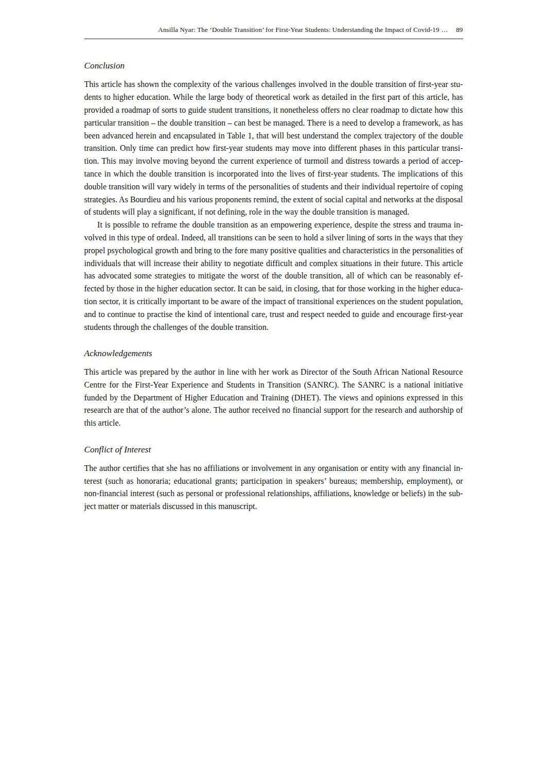Ansilla Nyar: The ‘Double Transition’ for First-Year Students: Understanding the Impact of Covid-19 …89
Conclusion
This article has shown the complexity of the various challenges involved in the double transition of first-year students to higher education. While the large body of theoretical work as detailed in the first part of this article, has provided a roadmap of sorts to guide student transitions, it nonetheless offers no clear roadmap to dictate how this particular transition – the double transition – can best be managed. There is a need to develop a framework, as has been advanced herein and encapsulated in Table 1, that will best understand the complex trajectory of the double transition. Only time can predict how first-year students may move into different phases in this particular transition. This may involve moving beyond the current experience of turmoil and distress towards a period of acceptance in which the double transition is incorporated into the lives of first-year students. The implications of this double transition will vary widely in terms of the personalities of students and their individual repertoire of coping strategies. As Bourdieu and his various proponents remind, the extent of social capital and networks at the disposal of students will play a significant, if not defining, role in the way the double transition is managed.
It is possible to reframe the double transition as an empowering experience, despite the stress and trauma involved in this type of ordeal. Indeed, all transitions can be seen to hold a silver lining of sorts in the ways that they propel psychological growth and bring to the fore many positive qualities and characteristics in the personalities of individuals that will increase their ability to negotiate difficult and complex situations in their future. This article has advocated some strategies to mitigate the worst of the double transition, all of which can be reasonably effected by those in the higher education sector. It can be said, in closing, that for those working in the higher education sector, it is critically important to be aware of the impact of transitional experiences on the student population, and to continue to practise the kind of intentional care, trust and respect needed to guide and encourage first-year students through the challenges of the double transition.
Acknowledgements
This article was prepared by the author in line with her work as Director of the South African National Resource Centre for the First-Year Experience and Students in Transition (SANRC). The SANRC is a national initiative funded by the Department of Higher Education and Training (DHET). The views and opinions expressed in this research are that of the author’s alone. The author received no financial support for the research and authorship of this article.
Conflict of Interest
The author certifies that she has no affiliations or involvement in any organisation or entity with any financial interest (such as honoraria; educational grants; participation in speakers’ bureaus; membership, employment), or non-financial interest (such as personal or professional relationships, affiliations, knowledge or beliefs) in the subject matter or materials discussed in this manuscript.